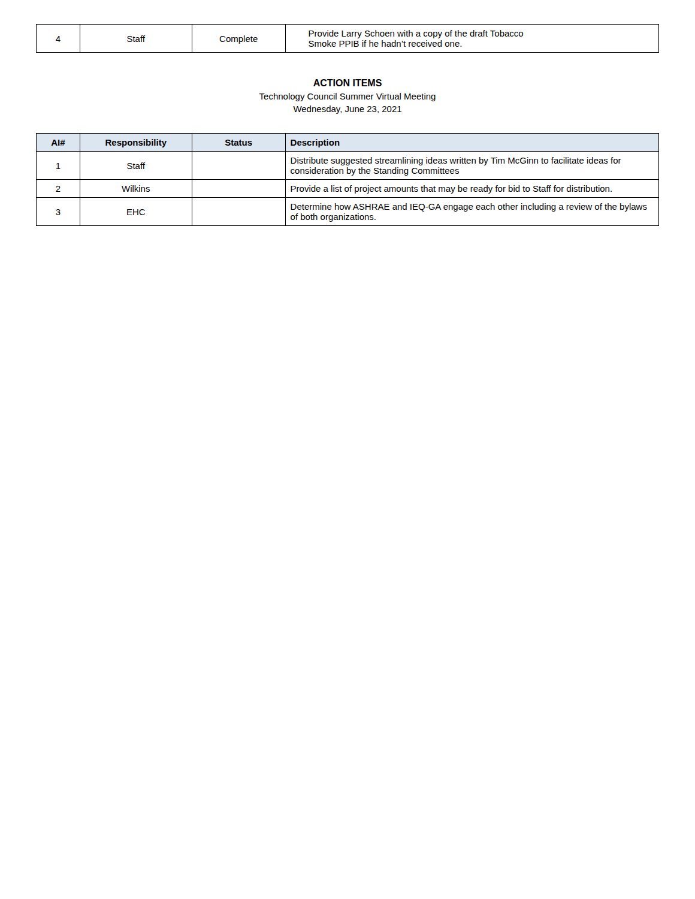| 4 | Staff | Complete | Provide Larry Schoen with a copy of the draft Tobacco Smoke PPIB if he hadn’t received one. |
ACTION ITEMS
Technology Council Summer Virtual Meeting
Wednesday, June 23, 2021
| AI# | Responsibility | Status | Description |
| --- | --- | --- | --- |
| 1 | Staff | | Distribute suggested streamlining ideas written by Tim McGinn to facilitate ideas for consideration by the Standing Committees |
| 2 | Wilkins | | Provide a list of project amounts that may be ready for bid to Staff for distribution. |
| 3 | EHC | | Determine how ASHRAE and IEQ-GA engage each other including a review of the bylaws of both organizations. |